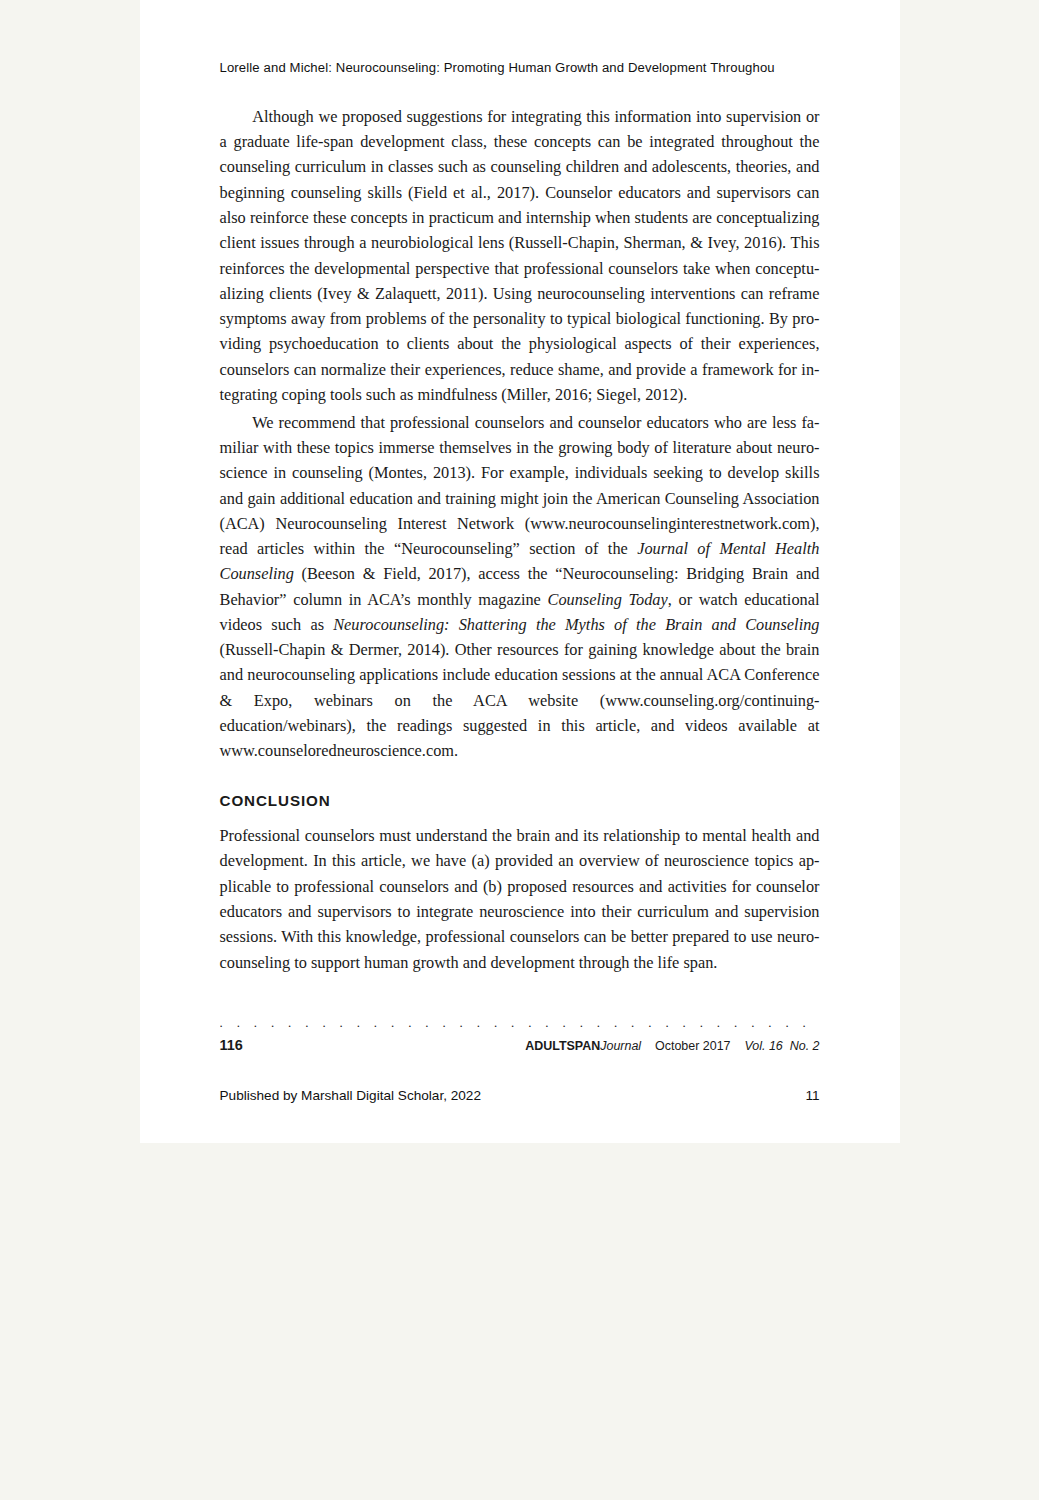Lorelle and Michel: Neurocounseling: Promoting Human Growth and Development Throughou
Although we proposed suggestions for integrating this information into supervision or a graduate life-span development class, these concepts can be integrated throughout the counseling curriculum in classes such as counseling children and adolescents, theories, and beginning counseling skills (Field et al., 2017). Counselor educators and supervisors can also reinforce these concepts in practicum and internship when students are conceptualizing client issues through a neurobiological lens (Russell-Chapin, Sherman, & Ivey, 2016). This reinforces the developmental perspective that professional counselors take when conceptualizing clients (Ivey & Zalaquett, 2011). Using neurocounseling interventions can reframe symptoms away from problems of the personality to typical biological functioning. By providing psychoeducation to clients about the physiological aspects of their experiences, counselors can normalize their experiences, reduce shame, and provide a framework for integrating coping tools such as mindfulness (Miller, 2016; Siegel, 2012).
We recommend that professional counselors and counselor educators who are less familiar with these topics immerse themselves in the growing body of literature about neuroscience in counseling (Montes, 2013). For example, individuals seeking to develop skills and gain additional education and training might join the American Counseling Association (ACA) Neurocounseling Interest Network (www.neurocounselinginterestnetwork.com), read articles within the “Neurocounseling” section of the Journal of Mental Health Counseling (Beeson & Field, 2017), access the “Neurocounseling: Bridging Brain and Behavior” column in ACA’s monthly magazine Counseling Today, or watch educational videos such as Neurocounseling: Shattering the Myths of the Brain and Counseling (Russell-Chapin & Dermer, 2014). Other resources for gaining knowledge about the brain and neurocounseling applications include education sessions at the annual ACA Conference & Expo, webinars on the ACA website (www.counseling.org/continuing-education/webinars), the readings suggested in this article, and videos available at www.counseloredneuroscience.com.
Conclusion
Professional counselors must understand the brain and its relationship to mental health and development. In this article, we have (a) provided an overview of neuroscience topics applicable to professional counselors and (b) proposed resources and activities for counselor educators and supervisors to integrate neuroscience into their curriculum and supervision sessions. With this knowledge, professional counselors can be better prepared to use neurocounseling to support human growth and development through the life span.
. . . . . . . . . . . . . . . . . . . . . . . . . . . . . . . . . . . . . . . . . . . . . . . . .
116 ADULTSPAN Journal October 2017 Vol. 16 No. 2
Published by Marshall Digital Scholar, 2022 11